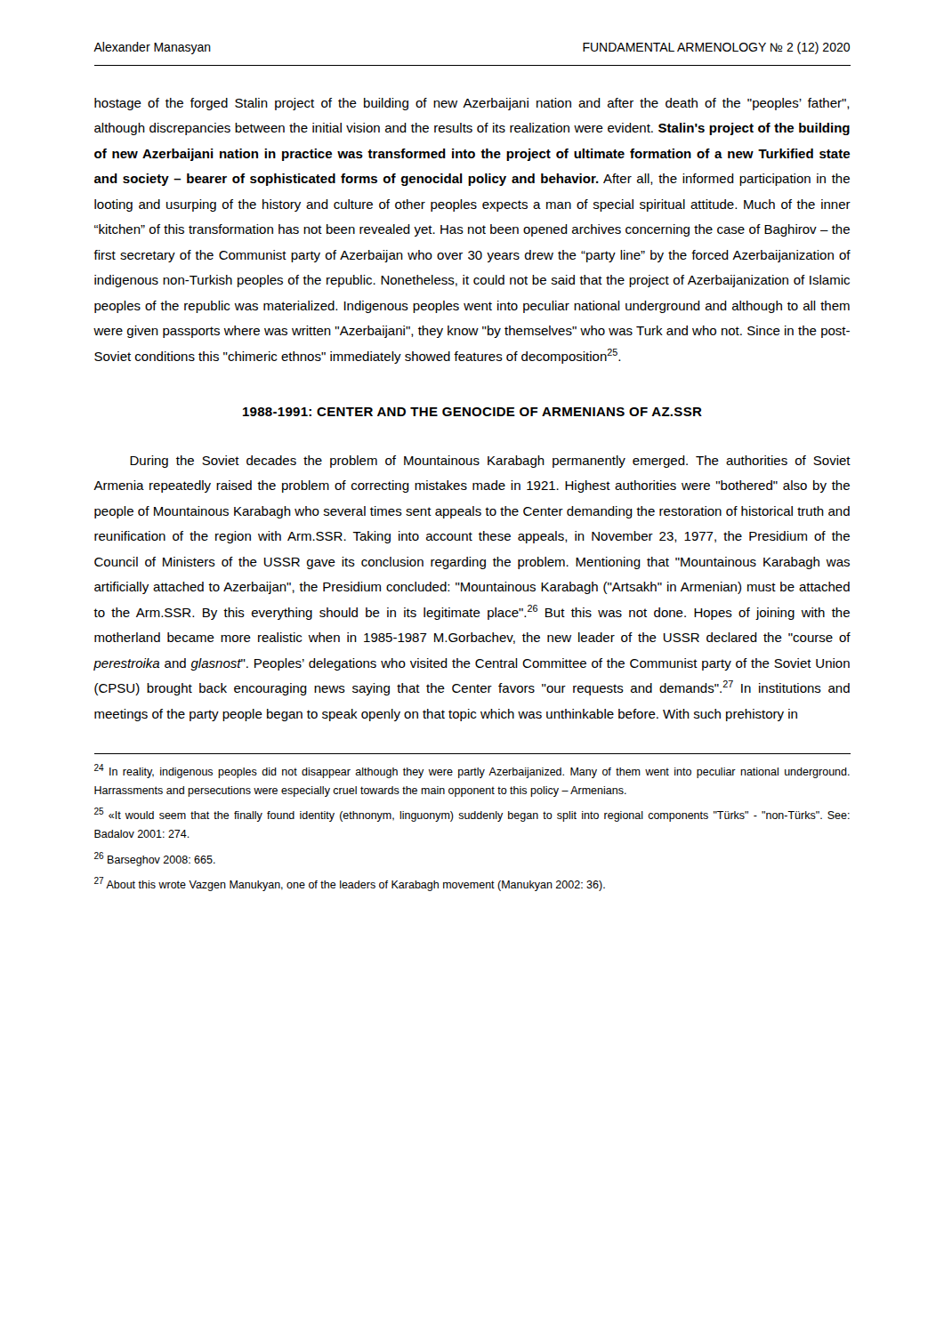Alexander Manasyan
FUNDAMENTAL ARMENOLOGY № 2 (12) 2020
hostage of the forged Stalin project of the building of new Azerbaijani nation and after the death of the "peoples’ father", although discrepancies between the initial vision and the results of its realization were evident. Stalin's project of the building of new Azerbaijani nation in practice was transformed into the project of ultimate formation of a new Turkified state and society – bearer of sophisticated forms of genocidal policy and behavior. After all, the informed participation in the looting and usurping of the history and culture of other peoples expects a man of special spiritual attitude. Much of the inner “kitchen” of this transformation has not been revealed yet. Has not been opened archives concerning the case of Baghirov – the first secretary of the Communist party of Azerbaijan who over 30 years drew the “party line” by the forced Azerbaijanization of indigenous non-Turkish peoples of the republic. Nonetheless, it could not be said that the project of Azerbaijanization of Islamic peoples of the republic was materialized. Indigenous peoples went into peculiar national underground and although to all them were given passports where was written "Azerbaijani", they know "by themselves" who was Turk and who not. Since in the post-Soviet conditions this "chimeric ethnos" immediately showed features of decomposition25.
1988-1991: CENTER AND THE GENOCIDE OF ARMENIANS OF AZ.SSR
During the Soviet decades the problem of Mountainous Karabagh permanently emerged. The authorities of Soviet Armenia repeatedly raised the problem of correcting mistakes made in 1921. Highest authorities were "bothered" also by the people of Mountainous Karabagh who several times sent appeals to the Center demanding the restoration of historical truth and reunification of the region with Arm.SSR. Taking into account these appeals, in November 23, 1977, the Presidium of the Council of Ministers of the USSR gave its conclusion regarding the problem. Mentioning that "Mountainous Karabagh was artificially attached to Azerbaijan", the Presidium concluded: "Mountainous Karabagh ("Artsakh" in Armenian) must be attached to the Arm.SSR. By this everything should be in its legitimate place".26 But this was not done. Hopes of joining with the motherland became more realistic when in 1985-1987 M.Gorbachev, the new leader of the USSR declared the "course of perestroika and glasnost". Peoples’ delegations who visited the Central Committee of the Communist party of the Soviet Union (CPSU) brought back encouraging news saying that the Center favors "our requests and demands".27 In institutions and meetings of the party people began to speak openly on that topic which was unthinkable before. With such prehistory in
24 In reality, indigenous peoples did not disappear although they were partly Azerbaijanized. Many of them went into peculiar national underground. Harrassments and persecutions were especially cruel towards the main opponent to this policy – Armenians.
25 «It would seem that the finally found identity (ethnonym, linguonym) suddenly began to split into regional components "Türks" - "non-Türks". See: Badalov 2001: 274.
26 Barseghov 2008: 665.
27 About this wrote Vazgen Manukyan, one of the leaders of Karabagh movement (Manukyan 2002: 36).